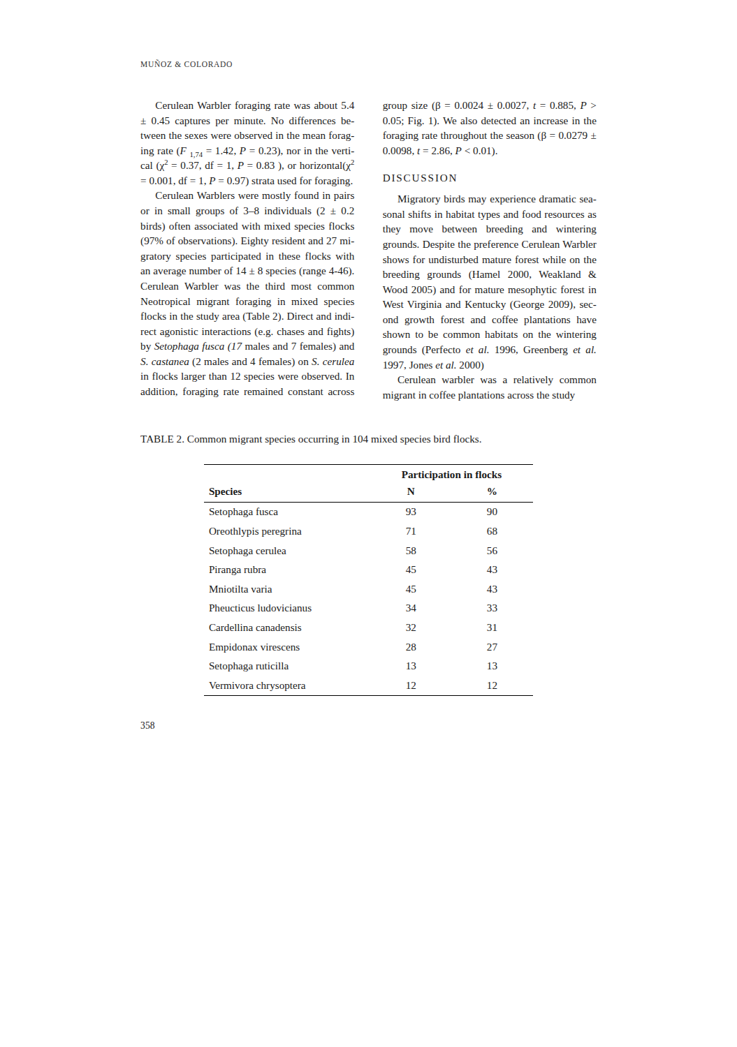Muñoz & Colorado
Cerulean Warbler foraging rate was about 5.4 ± 0.45 captures per minute. No differences between the sexes were observed in the mean foraging rate (F 1,74 = 1.42, P = 0.23), nor in the vertical (χ2 = 0.37, df = 1, P = 0.83 ), or horizontal(χ2 = 0.001, df = 1, P = 0.97) strata used for foraging.
Cerulean Warblers were mostly found in pairs or in small groups of 3–8 individuals (2 ± 0.2 birds) often associated with mixed species flocks (97% of observations). Eighty resident and 27 migratory species participated in these flocks with an average number of 14 ± 8 species (range 4-46). Cerulean Warbler was the third most common Neotropical migrant foraging in mixed species flocks in the study area (Table 2). Direct and indirect agonistic interactions (e.g. chases and fights) by Setophaga fusca (17 males and 7 females) and S. castanea (2 males and 4 females) on S. cerulea in flocks larger than 12 species were observed. In addition, foraging rate remained constant across group size (β = 0.0024 ± 0.0027, t = 0.885, P > 0.05; Fig. 1). We also detected an increase in the foraging rate throughout the season (β = 0.0279 ± 0.0098, t = 2.86, P < 0.01).
Discussion
Migratory birds may experience dramatic seasonal shifts in habitat types and food resources as they move between breeding and wintering grounds. Despite the preference Cerulean Warbler shows for undisturbed mature forest while on the breeding grounds (Hamel 2000, Weakland & Wood 2005) and for mature mesophytic forest in West Virginia and Kentucky (George 2009), second growth forest and coffee plantations have shown to be common habitats on the wintering grounds (Perfecto et al. 1996, Greenberg et al. 1997, Jones et al. 2000)
Cerulean warbler was a relatively common migrant in coffee plantations across the study
TABLE 2. Common migrant species occurring in 104 mixed species bird flocks.
| | Participation in flocks |
| --- | --- |
| Species | N | % |
| Setophaga fusca | 93 | 90 |
| Oreothlypis peregrina | 71 | 68 |
| Setophaga cerulea | 58 | 56 |
| Piranga rubra | 45 | 43 |
| Mniotilta varia | 45 | 43 |
| Pheucticus ludovicianus | 34 | 33 |
| Cardellina canadensis | 32 | 31 |
| Empidonax virescens | 28 | 27 |
| Setophaga ruticilla | 13 | 13 |
| Vermivora chrysoptera | 12 | 12 |
358